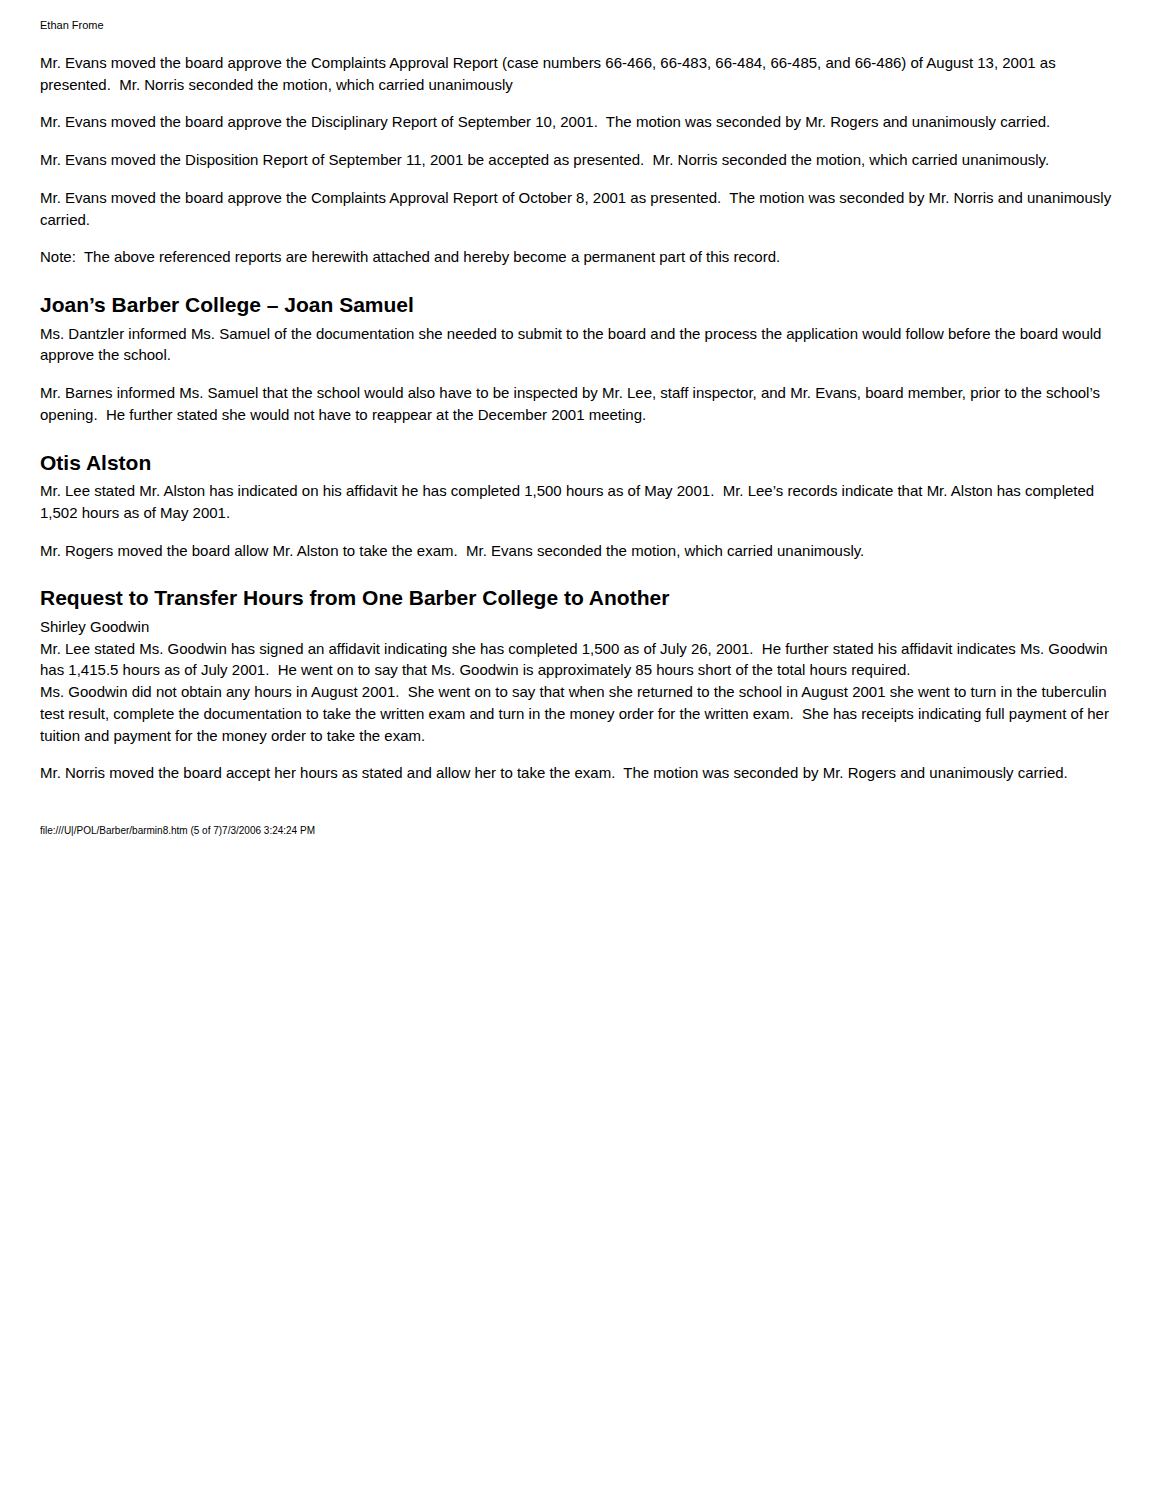Ethan Frome
Mr. Evans moved the board approve the Complaints Approval Report (case numbers 66-466, 66-483, 66-484, 66-485, and 66-486) of August 13, 2001 as presented. Mr. Norris seconded the motion, which carried unanimously
Mr. Evans moved the board approve the Disciplinary Report of September 10, 2001. The motion was seconded by Mr. Rogers and unanimously carried.
Mr. Evans moved the Disposition Report of September 11, 2001 be accepted as presented. Mr. Norris seconded the motion, which carried unanimously.
Mr. Evans moved the board approve the Complaints Approval Report of October 8, 2001 as presented. The motion was seconded by Mr. Norris and unanimously carried.
Note: The above referenced reports are herewith attached and hereby become a permanent part of this record.
Joan’s Barber College – Joan Samuel
Ms. Dantzler informed Ms. Samuel of the documentation she needed to submit to the board and the process the application would follow before the board would approve the school.
Mr. Barnes informed Ms. Samuel that the school would also have to be inspected by Mr. Lee, staff inspector, and Mr. Evans, board member, prior to the school’s opening. He further stated she would not have to reappear at the December 2001 meeting.
Otis Alston
Mr. Lee stated Mr. Alston has indicated on his affidavit he has completed 1,500 hours as of May 2001. Mr. Lee’s records indicate that Mr. Alston has completed 1,502 hours as of May 2001.
Mr. Rogers moved the board allow Mr. Alston to take the exam. Mr. Evans seconded the motion, which carried unanimously.
Request to Transfer Hours from One Barber College to Another
Shirley Goodwin
Mr. Lee stated Ms. Goodwin has signed an affidavit indicating she has completed 1,500 as of July 26, 2001. He further stated his affidavit indicates Ms. Goodwin has 1,415.5 hours as of July 2001. He went on to say that Ms. Goodwin is approximately 85 hours short of the total hours required.
Ms. Goodwin did not obtain any hours in August 2001. She went on to say that when she returned to the school in August 2001 she went to turn in the tuberculin test result, complete the documentation to take the written exam and turn in the money order for the written exam. She has receipts indicating full payment of her tuition and payment for the money order to take the exam.
Mr. Norris moved the board accept her hours as stated and allow her to take the exam. The motion was seconded by Mr. Rogers and unanimously carried.
file:///U|/POL/Barber/barmin8.htm (5 of 7)7/3/2006 3:24:24 PM